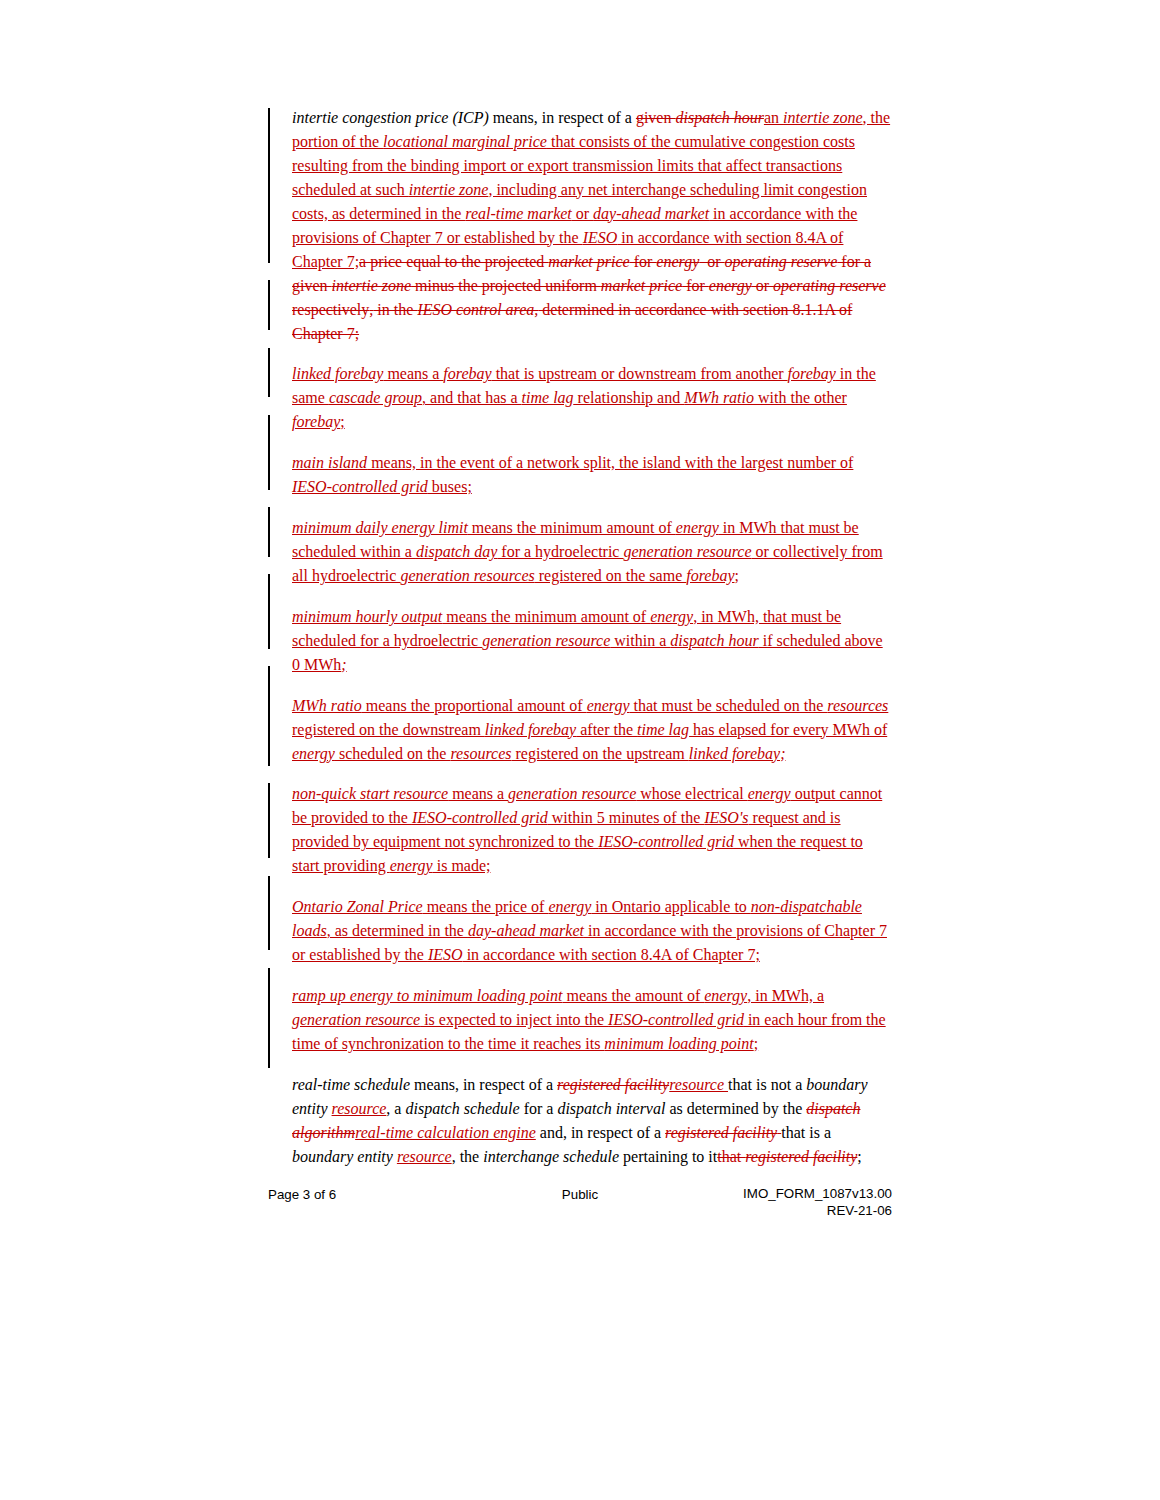intertie congestion price (ICP) means, in respect of a given dispatch hour an intertie zone, the portion of the locational marginal price that consists of the cumulative congestion costs resulting from the binding import or export transmission limits that affect transactions scheduled at such intertie zone, including any net interchange scheduling limit congestion costs, as determined in the real-time market or day-ahead market in accordance with the provisions of Chapter 7 or established by the IESO in accordance with section 8.4A of Chapter 7; a price equal to the projected market price for energy or operating reserve for a given intertie zone minus the projected uniform market price for energy or operating reserve respectively, in the IESO control area, determined in accordance with section 8.1.1A of Chapter 7;
linked forebay means a forebay that is upstream or downstream from another forebay in the same cascade group, and that has a time lag relationship and MWh ratio with the other forebay;
main island means, in the event of a network split, the island with the largest number of IESO-controlled grid buses;
minimum daily energy limit means the minimum amount of energy in MWh that must be scheduled within a dispatch day for a hydroelectric generation resource or collectively from all hydroelectric generation resources registered on the same forebay;
minimum hourly output means the minimum amount of energy, in MWh, that must be scheduled for a hydroelectric generation resource within a dispatch hour if scheduled above 0 MWh;
MWh ratio means the proportional amount of energy that must be scheduled on the resources registered on the downstream linked forebay after the time lag has elapsed for every MWh of energy scheduled on the resources registered on the upstream linked forebay;
non-quick start resource means a generation resource whose electrical energy output cannot be provided to the IESO-controlled grid within 5 minutes of the IESO's request and is provided by equipment not synchronized to the IESO-controlled grid when the request to start providing energy is made;
Ontario Zonal Price means the price of energy in Ontario applicable to non-dispatchable loads, as determined in the day-ahead market in accordance with the provisions of Chapter 7 or established by the IESO in accordance with section 8.4A of Chapter 7;
ramp up energy to minimum loading point means the amount of energy, in MWh, a generation resource is expected to inject into the IESO-controlled grid in each hour from the time of synchronization to the time it reaches its minimum loading point;
real-time schedule means, in respect of a registered facility resource that is not a boundary entity resource, a dispatch schedule for a dispatch interval as determined by the dispatch algorithm real-time calculation engine and, in respect of a registered facility that is a boundary entity resource, the interchange schedule pertaining to itthat registered facility;
Page 3 of 6
Public
IMO_FORM_1087v13.00
REV-21-06